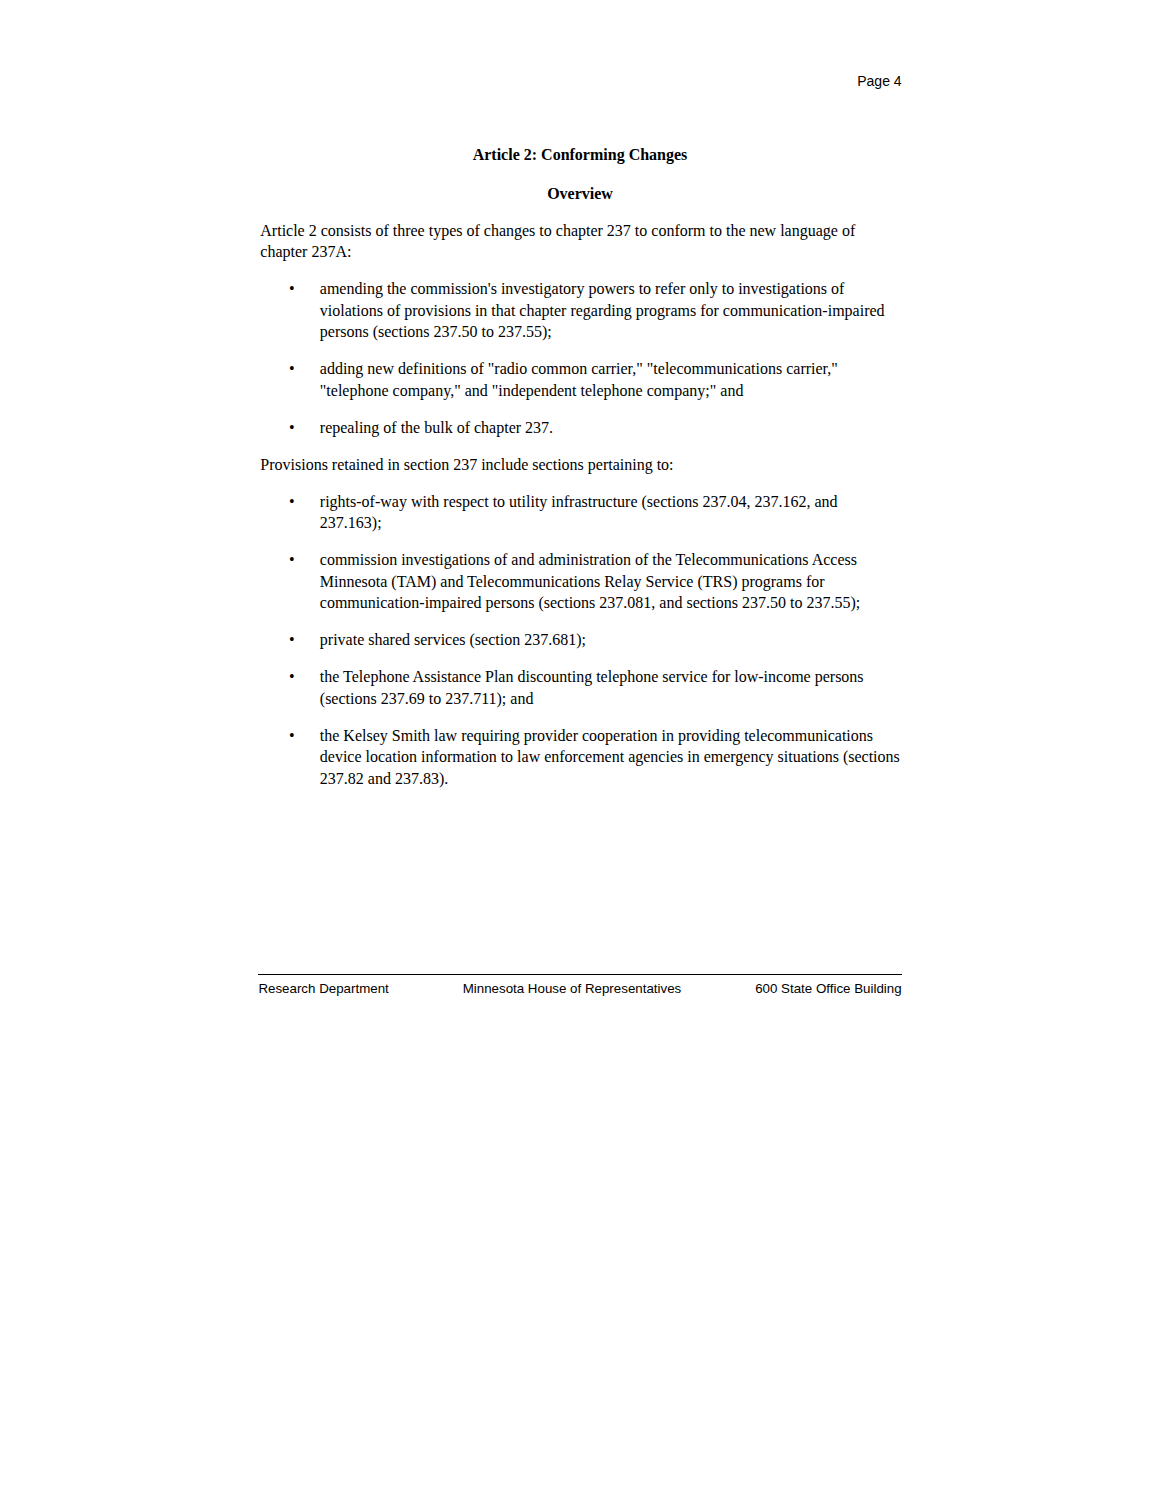Page 4
Article 2: Conforming Changes
Overview
Article 2 consists of three types of changes to chapter 237 to conform to the new language of chapter 237A:
amending the commission's investigatory powers to refer only to investigations of violations of provisions in that chapter regarding programs for communication-impaired persons (sections 237.50 to 237.55);
adding new definitions of "radio common carrier," "telecommunications carrier," "telephone company," and "independent telephone company;" and
repealing of the bulk of chapter 237.
Provisions retained in section 237 include sections pertaining to:
rights-of-way with respect to utility infrastructure (sections 237.04, 237.162, and 237.163);
commission investigations of and administration of the Telecommunications Access Minnesota (TAM) and Telecommunications Relay Service (TRS) programs for communication-impaired persons (sections 237.081, and sections 237.50 to 237.55);
private shared services (section 237.681);
the Telephone Assistance Plan discounting telephone service for low-income persons (sections 237.69 to 237.711); and
the Kelsey Smith law requiring provider cooperation in providing telecommunications device location information to law enforcement agencies in emergency situations (sections 237.82 and 237.83).
Research Department
Minnesota House of Representatives
600 State Office Building